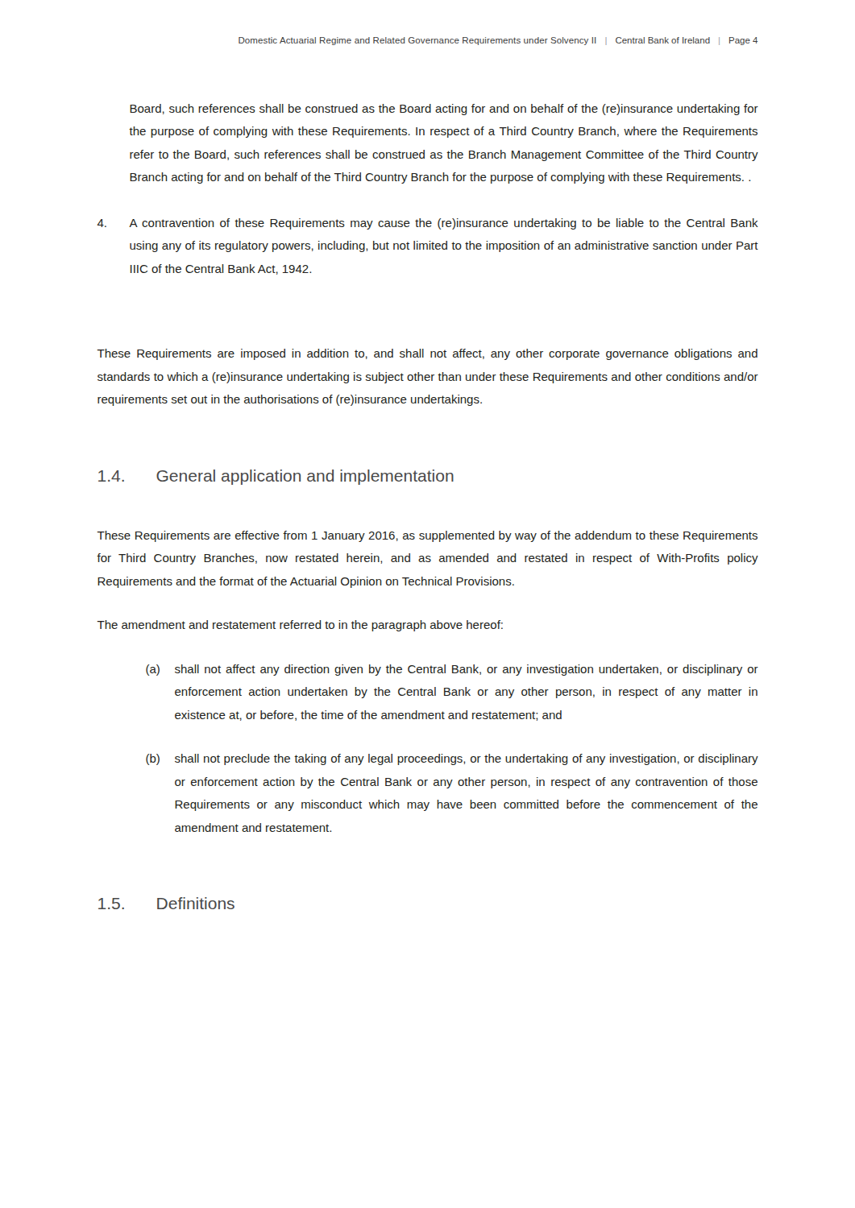Domestic Actuarial Regime and Related Governance Requirements under Solvency II | Central Bank of Ireland | Page 4
Board, such references shall be construed as the Board acting for and on behalf of the (re)insurance undertaking for the purpose of complying with these Requirements. In respect of a Third Country Branch, where the Requirements refer to the Board, such references shall be construed as the Branch Management Committee of the Third Country Branch acting for and on behalf of the Third Country Branch for the purpose of complying with these Requirements. .
4. A contravention of these Requirements may cause the (re)insurance undertaking to be liable to the Central Bank using any of its regulatory powers, including, but not limited to the imposition of an administrative sanction under Part IIIC of the Central Bank Act, 1942.
These Requirements are imposed in addition to, and shall not affect, any other corporate governance obligations and standards to which a (re)insurance undertaking is subject other than under these Requirements and other conditions and/or requirements set out in the authorisations of (re)insurance undertakings.
1.4. General application and implementation
These Requirements are effective from 1 January 2016, as supplemented by way of the addendum to these Requirements for Third Country Branches, now restated herein, and as amended and restated in respect of With-Profits policy Requirements and the format of the Actuarial Opinion on Technical Provisions.
The amendment and restatement referred to in the paragraph above hereof:
(a) shall not affect any direction given by the Central Bank, or any investigation undertaken, or disciplinary or enforcement action undertaken by the Central Bank or any other person, in respect of any matter in existence at, or before, the time of the amendment and restatement; and
(b) shall not preclude the taking of any legal proceedings, or the undertaking of any investigation, or disciplinary or enforcement action by the Central Bank or any other person, in respect of any contravention of those Requirements or any misconduct which may have been committed before the commencement of the amendment and restatement.
1.5. Definitions